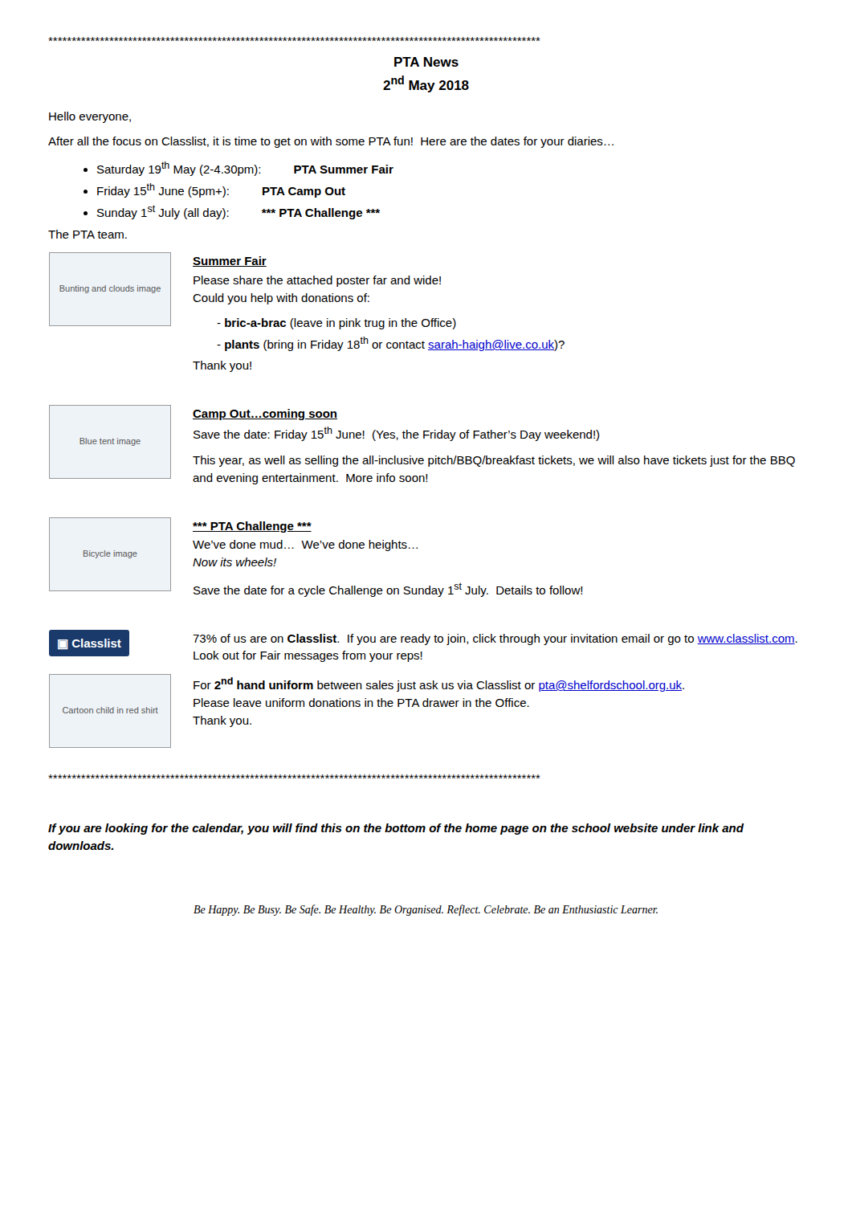*********************************************************************************************************
PTA News
2nd May 2018
Hello everyone,
After all the focus on Classlist, it is time to get on with some PTA fun! Here are the dates for your diaries…
Saturday 19th May (2-4.30pm):PTA Summer Fair
Friday 15th June (5pm+):PTA Camp Out
Sunday 1st July (all day):*** PTA Challenge ***
The PTA team.
| Bunting and clouds image | Summer Fair Please share the attached poster far and wide! Could you help with donations of: bric-a-brac (leave in pink trug in the Office) plants (bring in Friday 18 th or contact sarah-haigh@live.co.uk )? Thank you! |
| Blue tent image | Camp Out…coming soon Save the date: Friday 15 th June! (Yes, the Friday of Father’s Day weekend!) This year, as well as selling the all-inclusive pitch/BBQ/breakfast tickets, we will also have tickets just for the BBQ and evening entertainment. More info soon! |
| Bicycle image | *** PTA Challenge *** We’ve done mud… We’ve done heights… Now its wheels! Save the date for a cycle Challenge on Sunday 1 st July. Details to follow! |
| ▣ Classlist | 73% of us are on Classlist . If you are ready to join, click through your invitation email or go to www.classlist.com . Look out for Fair messages from your reps! |
| Cartoon child in red shirt | For 2 nd hand uniform between sales just ask us via Classlist or pta@shelfordschool.org.uk . Please leave uniform donations in the PTA drawer in the Office. Thank you. |
*********************************************************************************************************
If you are looking for the calendar, you will find this on the bottom of the home page on the school website under link and downloads.
Be Happy. Be Busy. Be Safe. Be Healthy. Be Organised. Reflect. Celebrate. Be an Enthusiastic Learner.